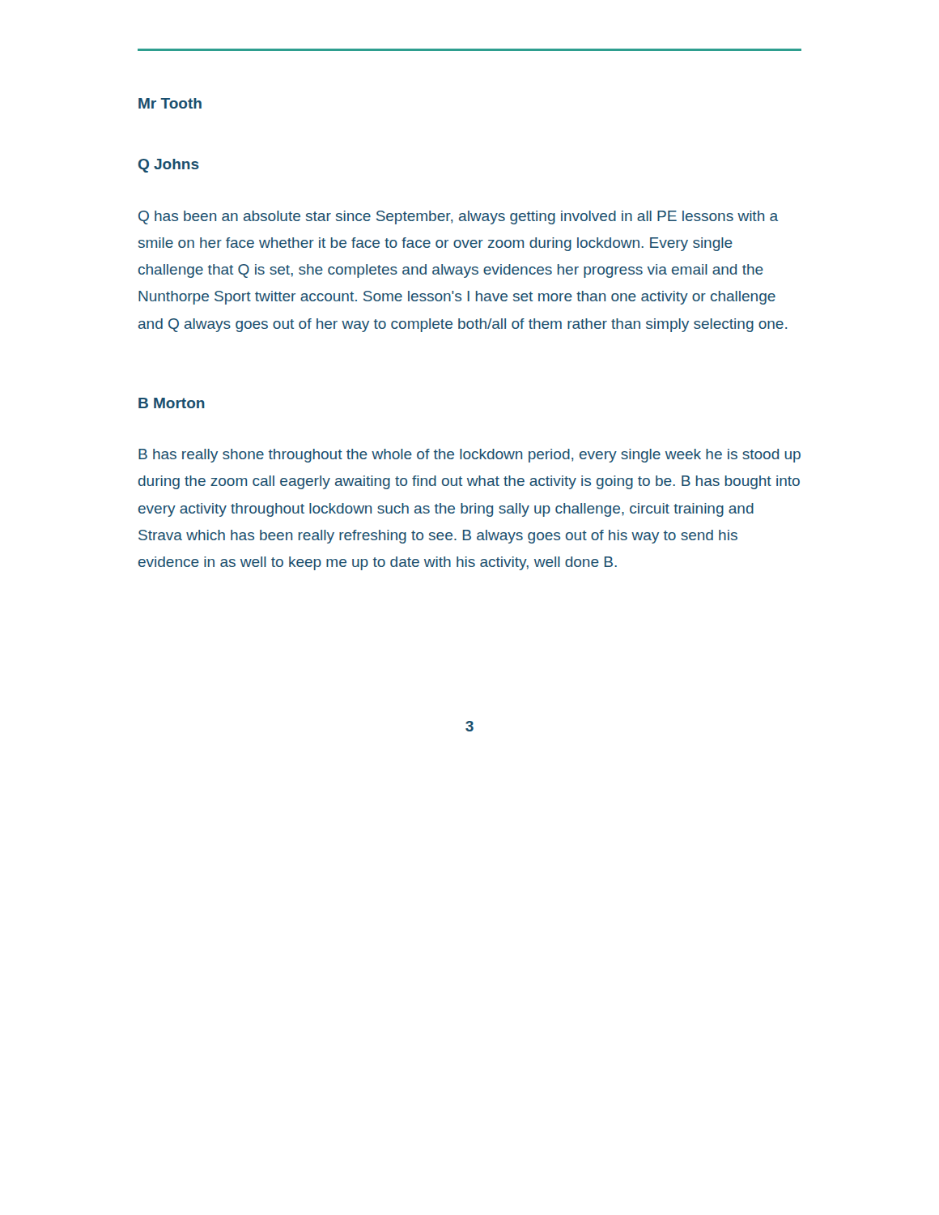Mr Tooth
Q Johns
Q has been an absolute star since September, always getting involved in all PE lessons with a smile on her face whether it be face to face or over zoom during lockdown. Every single challenge that Q is set, she completes and always evidences her progress via email and the Nunthorpe Sport twitter account. Some lesson's I have set more than one activity or challenge and Q always goes out of her way to complete both/all of them rather than simply selecting one.
B Morton
B has really shone throughout the whole of the lockdown period, every single week he is stood up during the zoom call eagerly awaiting to find out what the activity is going to be. B has bought into every activity throughout lockdown such as the bring sally up challenge, circuit training and Strava which has been really refreshing to see. B always goes out of his way to send his evidence in as well to keep me up to date with his activity, well done B.
3